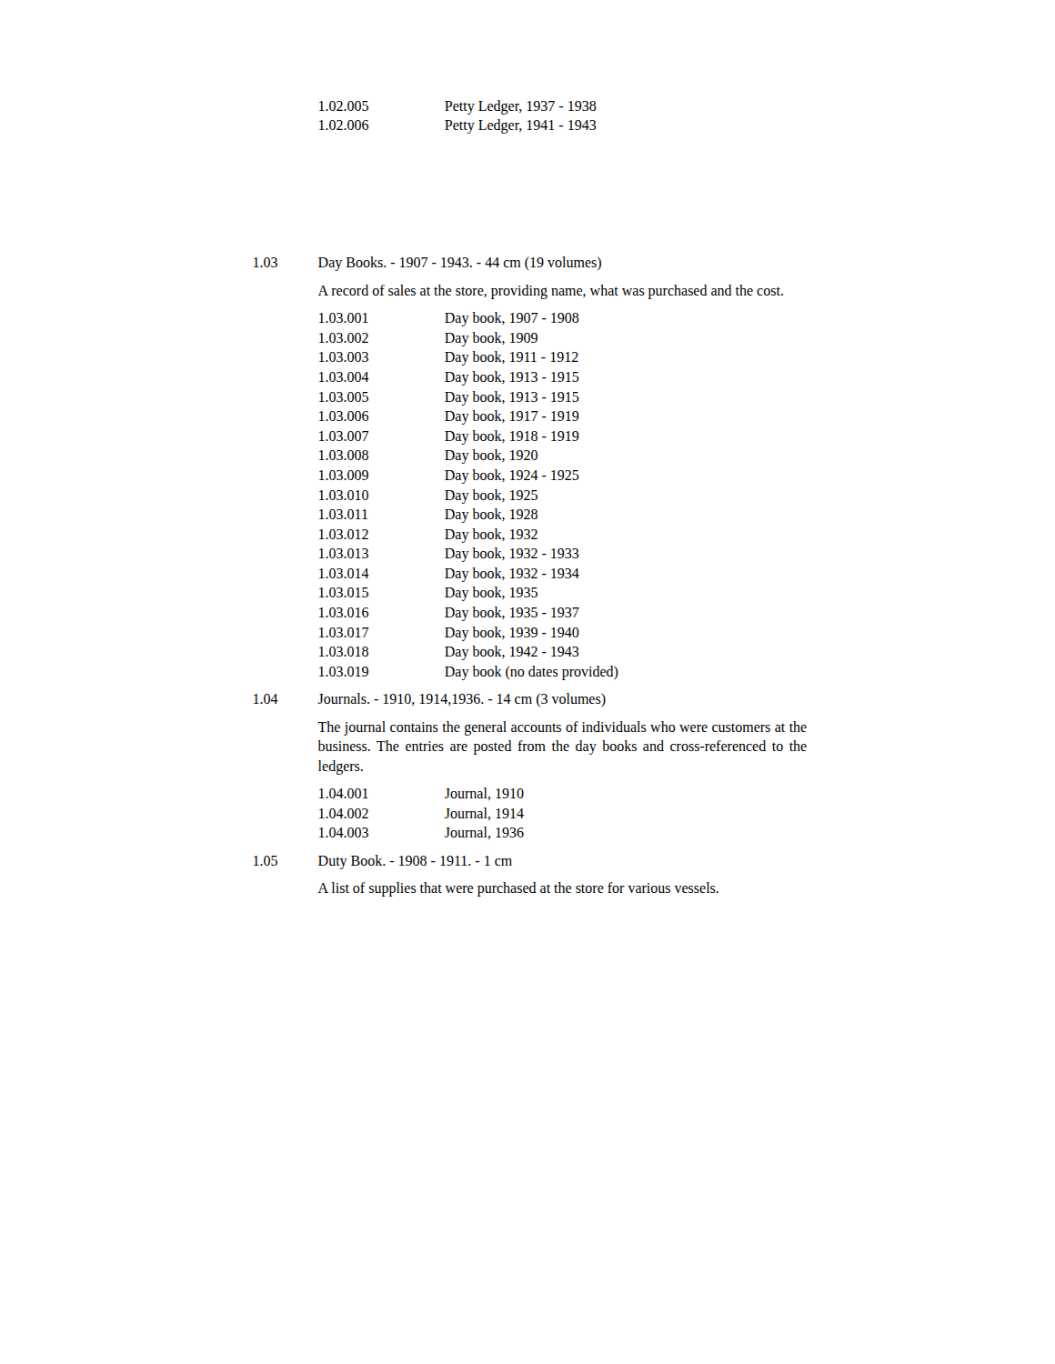1.02.005 Petty Ledger, 1937 - 1938
1.02.006 Petty Ledger, 1941 - 1943
1.03 Day Books. - 1907 - 1943. - 44 cm (19 volumes)
A record of sales at the store, providing name, what was purchased and the cost.
1.03.001 Day book, 1907 - 1908
1.03.002 Day book, 1909
1.03.003 Day book, 1911 - 1912
1.03.004 Day book, 1913 - 1915
1.03.005 Day book, 1913 - 1915
1.03.006 Day book, 1917 - 1919
1.03.007 Day book, 1918 - 1919
1.03.008 Day book, 1920
1.03.009 Day book, 1924 - 1925
1.03.010 Day book, 1925
1.03.011 Day book, 1928
1.03.012 Day book, 1932
1.03.013 Day book, 1932 - 1933
1.03.014 Day book, 1932 - 1934
1.03.015 Day book, 1935
1.03.016 Day book, 1935 - 1937
1.03.017 Day book, 1939 - 1940
1.03.018 Day book, 1942 - 1943
1.03.019 Day book (no dates provided)
1.04 Journals. - 1910, 1914,1936. - 14 cm (3 volumes)
The journal contains the general accounts of individuals who were customers at the business. The entries are posted from the day books and cross-referenced to the ledgers.
1.04.001 Journal, 1910
1.04.002 Journal, 1914
1.04.003 Journal, 1936
1.05 Duty Book. - 1908 - 1911. - 1 cm
A list of supplies that were purchased at the store for various vessels.